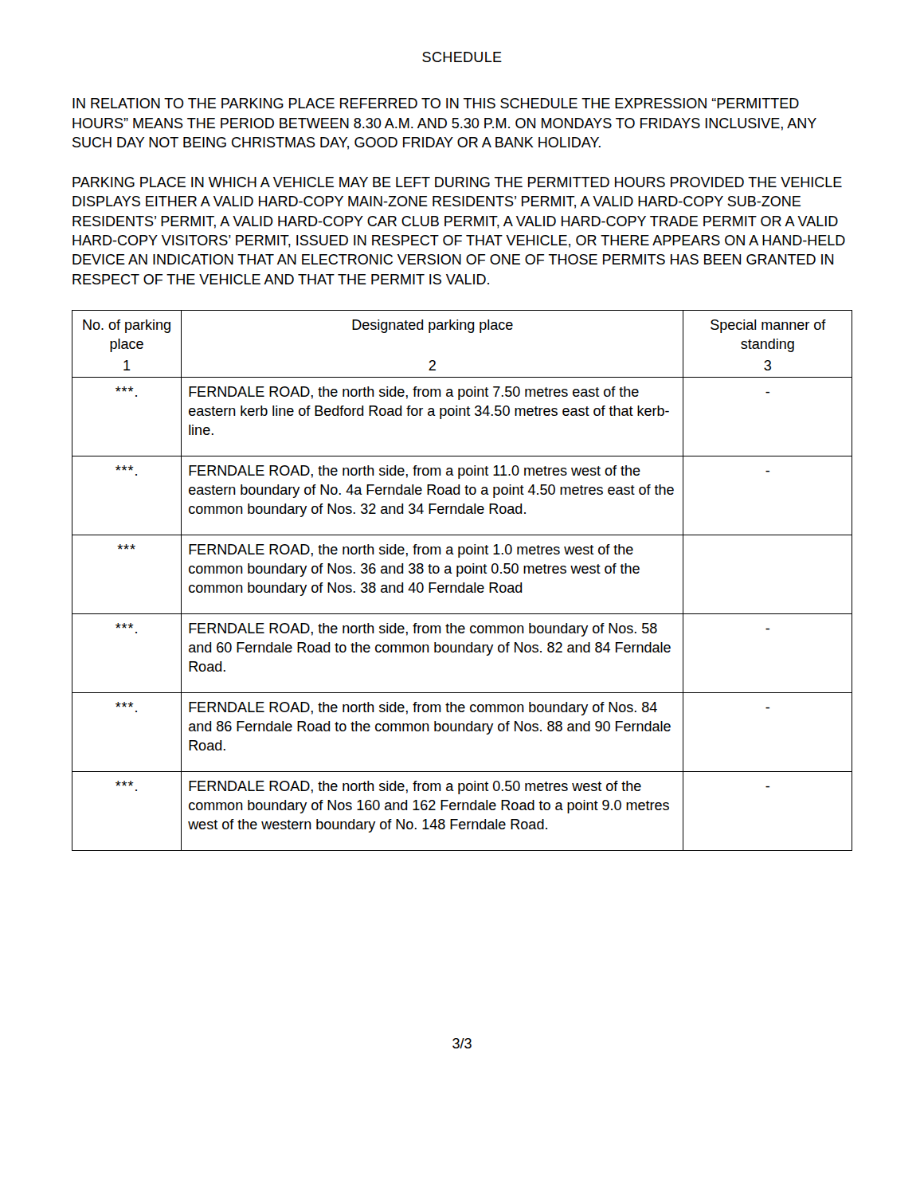SCHEDULE
IN RELATION TO THE PARKING PLACE REFERRED TO IN THIS SCHEDULE THE EXPRESSION “PERMITTED HOURS” MEANS THE PERIOD BETWEEN 8.30 A.M. AND 5.30 P.M. ON MONDAYS TO FRIDAYS INCLUSIVE, ANY SUCH DAY NOT BEING CHRISTMAS DAY, GOOD FRIDAY OR A BANK HOLIDAY.
PARKING PLACE IN WHICH A VEHICLE MAY BE LEFT DURING THE PERMITTED HOURS PROVIDED THE VEHICLE DISPLAYS EITHER A VALID HARD-COPY MAIN-ZONE RESIDENTS’ PERMIT, A VALID HARD-COPY SUB-ZONE RESIDENTS’ PERMIT, A VALID HARD-COPY CAR CLUB PERMIT, A VALID HARD-COPY TRADE PERMIT OR A VALID HARD-COPY VISITORS’ PERMIT, ISSUED IN RESPECT OF THAT VEHICLE, OR THERE APPEARS ON A HAND-HELD DEVICE AN INDICATION THAT AN ELECTRONIC VERSION OF ONE OF THOSE PERMITS HAS BEEN GRANTED IN RESPECT OF THE VEHICLE AND THAT THE PERMIT IS VALID.
| No. of parking place | Designated parking place | Special manner of standing |
| --- | --- | --- |
| 1 | 2 | 3 |
| *** . | FERNDALE ROAD, the north side, from a point 7.50 metres east of the eastern kerb line of Bedford Road for a point 34.50 metres east of that kerb-line. | - |
| *** . | FERNDALE ROAD, the north side, from a point 11.0 metres west of the eastern boundary of No. 4a Ferndale Road to a point 4.50 metres east of the common boundary of Nos. 32 and 34 Ferndale Road. | - |
| *** | FERNDALE ROAD, the north side, from a point 1.0 metres west of the common boundary of Nos. 36 and 38 to a point 0.50 metres west of the common boundary of Nos. 38 and 40 Ferndale Road | |
| *** . | FERNDALE ROAD, the north side, from the common boundary of Nos. 58 and 60 Ferndale Road to the common boundary of Nos. 82 and 84 Ferndale Road. | - |
| *** . | FERNDALE ROAD, the north side, from the common boundary of Nos. 84 and 86 Ferndale Road to the common boundary of Nos. 88 and 90 Ferndale Road. | - |
| *** . | FERNDALE ROAD, the north side, from a point 0.50 metres west of the common boundary of Nos 160 and 162 Ferndale Road to a point 9.0 metres west of the western boundary of No. 148 Ferndale Road. | - |
3/3